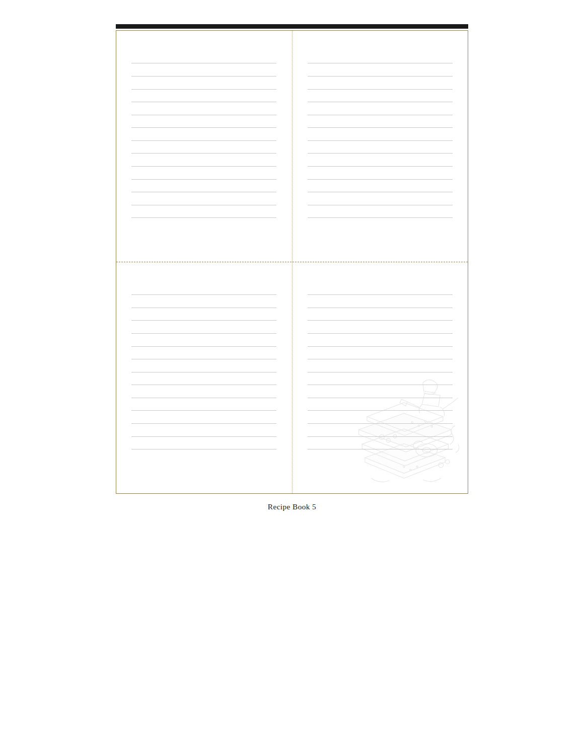Recipe Book 5